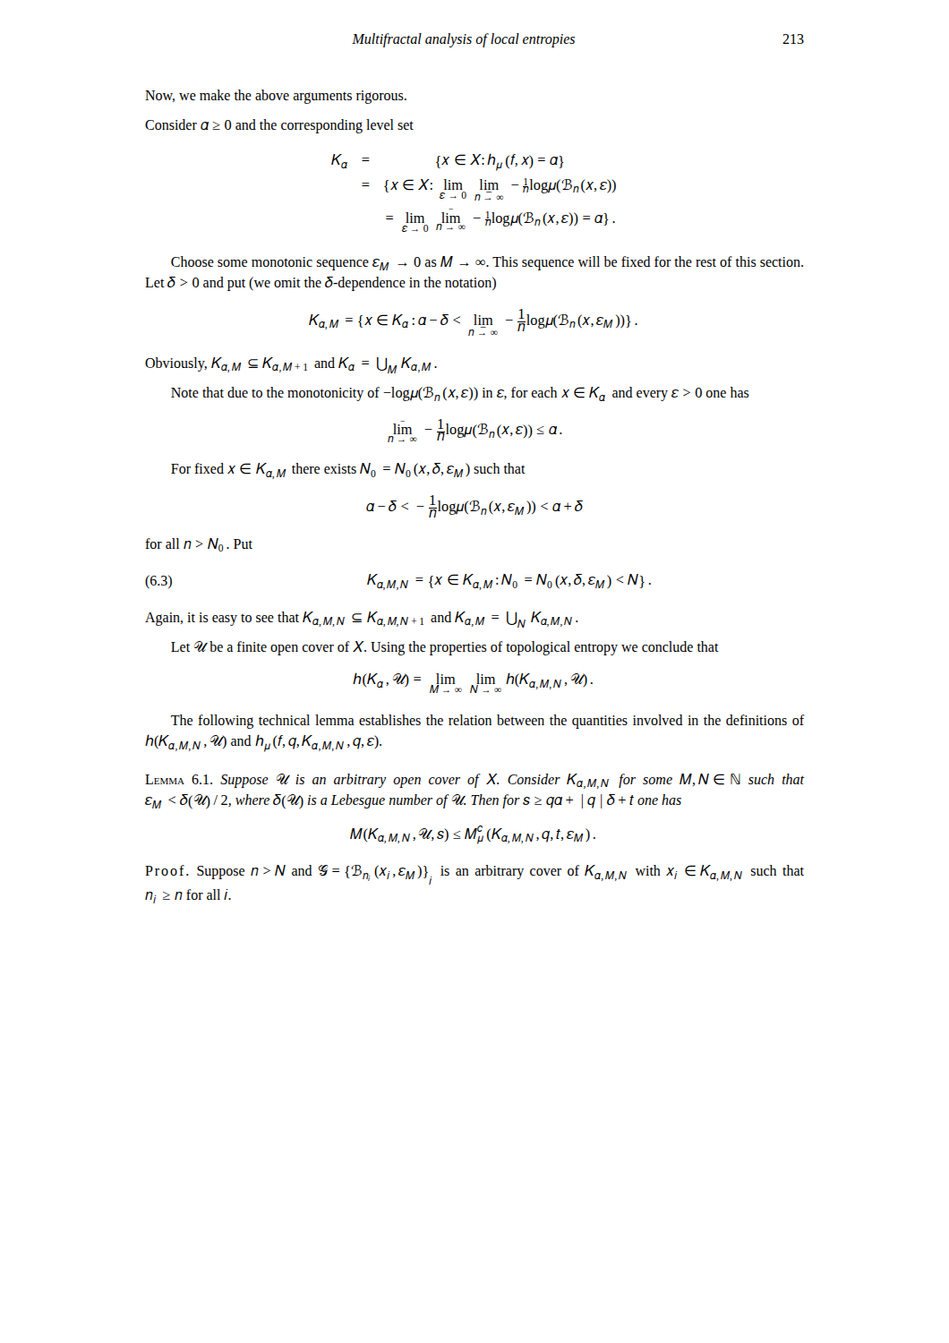Multifractal analysis of local entropies 213
Now, we make the above arguments rigorous.
Consider α≥0 and the corresponding level set
Kα = { x∈X: hμ (f,x) =α } = { x∈X: limε→0 lim_n→∞ −1n log⁡μ (ℬn(x,ε)) = limε→0 lim‾n→∞ −1n log⁡μ (ℬn(x,ε)) =α }.
Choose some monotonic sequence εM→0 as M→∞. This sequence will be fixed for the rest of this section. Let δ>0 and put (we omit the δ-dependence in the notation)
Kα,M = { x∈Kα: α−δ< lim_n→∞ −1n log⁡μ (ℬn(x,εM)) }.
Obviously, Kα,M⊆Kα,M+1 and Kα=⋃MKα,M.
Note that due to the monotonicity of −log⁡μ(ℬn(x,ε)) in ε, for each x∈Kα and every ε>0 one has
lim‾n→∞ −1n log⁡μ (ℬn(x,ε)) ≤α.
For fixed x∈Kα,M there exists N0=N0(x,δ,εM) such that
α−δ< −1n log⁡μ (ℬn(x,εM)) <α+δ
for all n>N0. Put
(6.3)
Kα,M,N = { x∈Kα,M: N0= N0(x,δ,εM) <N }.
Again, it is easy to see that Kα,M,N⊆Kα,M,N+1 and Kα,M=⋃NKα,M,N.
Let 𝒰 be a finite open cover of X. Using the properties of topological entropy we conclude that
h(Kα,𝒰) = limM→∞ limN→∞ h(Kα,M,N,𝒰).
The following technical lemma establishes the relation between the quantities involved in the definitions of h(Kα,M,N,𝒰) and hμ(f,q,Kα,M,N,q,ε).
Lemma 6.1. Suppose 𝒰 is an arbitrary open cover of X. Consider Kα,M,N for some M,N∈ℕ such that εM<δ(𝒰)/2, where δ(𝒰) is a Lebesgue number of 𝒰. Then for s≥qα+|q|δ+t one has
M(Kα,M,N,𝒰,s) ≤ Mμc (Kα,M,N,q,t,εM).
Proof. Suppose n>N and 𝒢={ℬni(xi,εM)}i is an arbitrary cover of Kα,M,N with xi∈Kα,M,N such that ni≥n for all i.